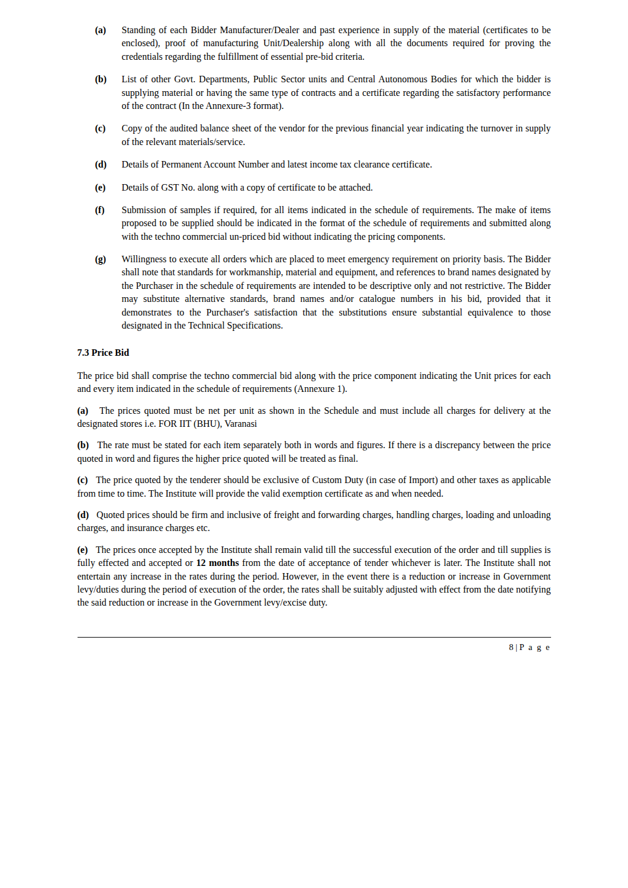(a) Standing of each Bidder Manufacturer/Dealer and past experience in supply of the material (certificates to be enclosed), proof of manufacturing Unit/Dealership along with all the documents required for proving the credentials regarding the fulfillment of essential pre-bid criteria.
(b) List of other Govt. Departments, Public Sector units and Central Autonomous Bodies for which the bidder is supplying material or having the same type of contracts and a certificate regarding the satisfactory performance of the contract (In the Annexure-3 format).
(c) Copy of the audited balance sheet of the vendor for the previous financial year indicating the turnover in supply of the relevant materials/service.
(d) Details of Permanent Account Number and latest income tax clearance certificate.
(e) Details of GST No. along with a copy of certificate to be attached.
(f) Submission of samples if required, for all items indicated in the schedule of requirements. The make of items proposed to be supplied should be indicated in the format of the schedule of requirements and submitted along with the techno commercial un-priced bid without indicating the pricing components.
(g) Willingness to execute all orders which are placed to meet emergency requirement on priority basis. The Bidder shall note that standards for workmanship, material and equipment, and references to brand names designated by the Purchaser in the schedule of requirements are intended to be descriptive only and not restrictive. The Bidder may substitute alternative standards, brand names and/or catalogue numbers in his bid, provided that it demonstrates to the Purchaser's satisfaction that the substitutions ensure substantial equivalence to those designated in the Technical Specifications.
7.3 Price Bid
The price bid shall comprise the techno commercial bid along with the price component indicating the Unit prices for each and every item indicated in the schedule of requirements (Annexure 1).
(a) The prices quoted must be net per unit as shown in the Schedule and must include all charges for delivery at the designated stores i.e. FOR IIT (BHU), Varanasi
(b) The rate must be stated for each item separately both in words and figures. If there is a discrepancy between the price quoted in word and figures the higher price quoted will be treated as final.
(c) The price quoted by the tenderer should be exclusive of Custom Duty (in case of Import) and other taxes as applicable from time to time. The Institute will provide the valid exemption certificate as and when needed.
(d) Quoted prices should be firm and inclusive of freight and forwarding charges, handling charges, loading and unloading charges, and insurance charges etc.
(e) The prices once accepted by the Institute shall remain valid till the successful execution of the order and till supplies is fully effected and accepted or 12 months from the date of acceptance of tender whichever is later. The Institute shall not entertain any increase in the rates during the period. However, in the event there is a reduction or increase in Government levy/duties during the period of execution of the order, the rates shall be suitably adjusted with effect from the date notifying the said reduction or increase in the Government levy/excise duty.
8 | P a g e